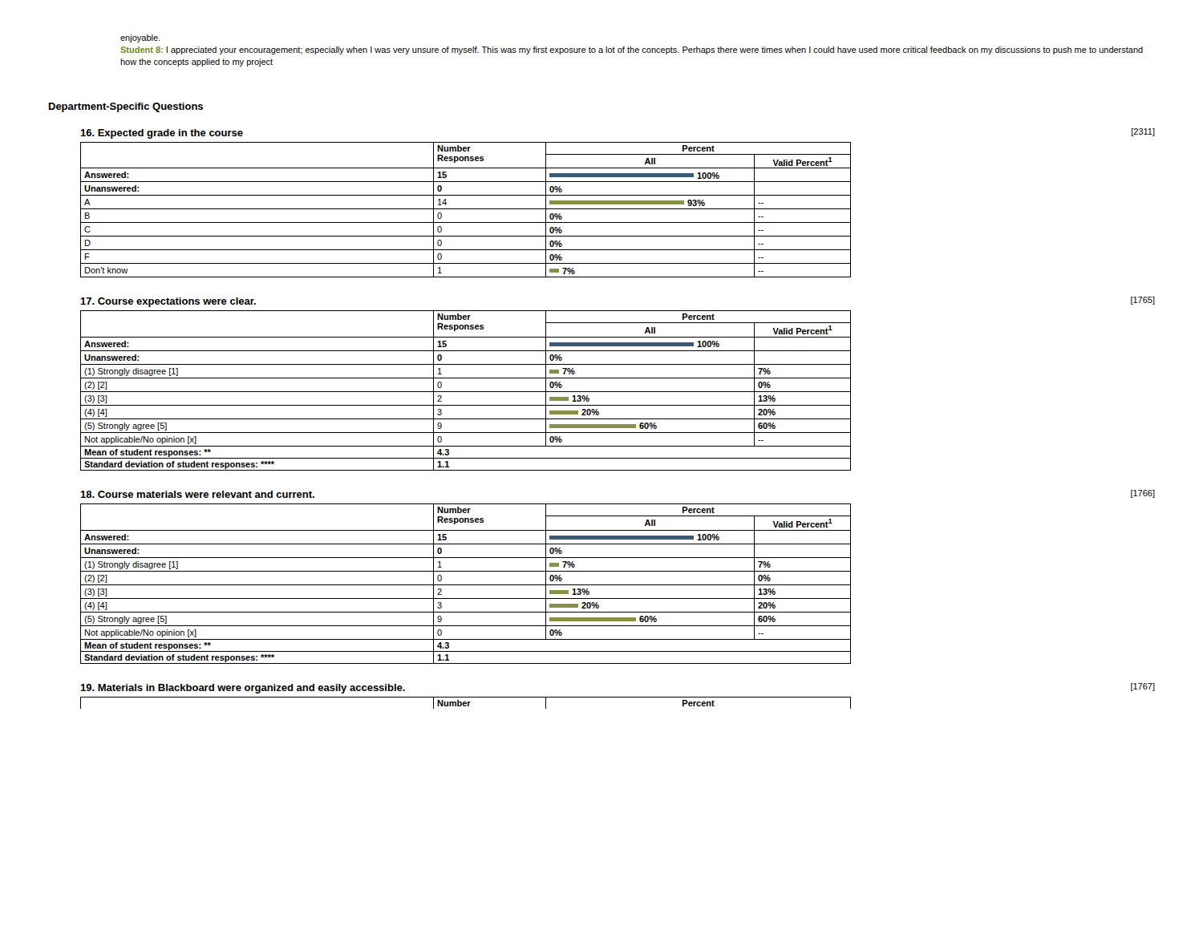enjoyable.
Student 8: I appreciated your encouragement; especially when I was very unsure of myself. This was my first exposure to a lot of the concepts. Perhaps there were times when I could have used more critical feedback on my discussions to push me to understand how the concepts applied to my project
Department-Specific Questions
[2311]
16. Expected grade in the course
| | Number Responses | Percent |
| All | Valid Percent 1 |
| Answered: | 15 | 100% | |
| Unanswered: | 0 | 0% | |
| A | 14 | 93% | -- |
| B | 0 | 0% | -- |
| C | 0 | 0% | -- |
| D | 0 | 0% | -- |
| F | 0 | 0% | -- |
| Don't know | 1 | 7% | -- |
[1765]
17. Course expectations were clear.
| | Number Responses | Percent |
| All | Valid Percent 1 |
| Answered: | 15 | 100% | |
| Unanswered: | 0 | 0% | |
| (1) Strongly disagree [1] | 1 | 7% | 7% |
| (2) [2] | 0 | 0% | 0% |
| (3) [3] | 2 | 13% | 13% |
| (4) [4] | 3 | 20% | 20% |
| (5) Strongly agree [5] | 9 | 60% | 60% |
| Not applicable/No opinion [x] | 0 | 0% | -- |
| Mean of student responses: ** | 4.3 |
| Standard deviation of student responses: **** | 1.1 |
[1766]
18. Course materials were relevant and current.
| | Number Responses | Percent |
| All | Valid Percent 1 |
| Answered: | 15 | 100% | |
| Unanswered: | 0 | 0% | |
| (1) Strongly disagree [1] | 1 | 7% | 7% |
| (2) [2] | 0 | 0% | 0% |
| (3) [3] | 2 | 13% | 13% |
| (4) [4] | 3 | 20% | 20% |
| (5) Strongly agree [5] | 9 | 60% | 60% |
| Not applicable/No opinion [x] | 0 | 0% | -- |
| Mean of student responses: ** | 4.3 |
| Standard deviation of student responses: **** | 1.1 |
[1767]
19. Materials in Blackboard were organized and easily accessible.
| | Number | Percent |